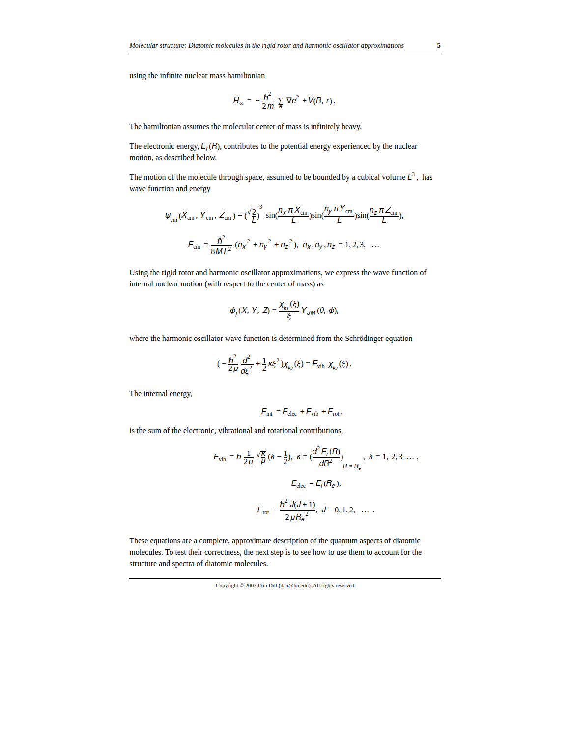Molecular structure: Diatomic molecules in the rigid rotor and harmonic oscillator approximations 5
using the infinite nuclear mass hamiltonian
H∞ = − ℏ2 2m ∑ e ∇e 2 + V (R,r) .
The hamiltonian assumes the molecular center of mass is infinitely heavy.
The electronic energy, Ei(R), contributes to the potential energy experienced by the nuclear motion, as described below.
The motion of the molecule through space, assumed to be bounded by a cubical volume L3, has wave function and energy
ψcm ( Xcm, Ycm, Zcm ) = ( 2L ) 3 sin ( nxπXcm L ) sin ( nyπYcm L ) sin ( nzπZcm L ) ,
Ecm = ℏ2 8ML2 ( nx2 + ny2 + nz2 ) , nx, ny, nz = 1,2,3, …
Using the rigid rotor and harmonic oscillator approximations, we express the wave function of internal nuclear motion (with respect to the center of mass) as
ϕi (X,Y,Z) = χki(ξ) ξ YJM (θ,ϕ) ,
where the harmonic oscillator wave function is determined from the Schrödinger equation
( − ℏ2 2μ d2 dξ2 + 12 κ ξ2 ) χki (ξ) = Evib χki (ξ) .
The internal energy,
Eint = Eelec + Evib + Erot ,
is the sum of the electronic, vibrational and rotational contributions,
Evib = h 12π κμ ( k − 12 ) , κ = ( d2Ei(R) dR2 ) R=Re , k = 1, 2, 3 … ,
Eelec = Ei (Re) ,
Erot = ℏ2J(J+1) 2μRe2 , J = 0, 1, 2, … .
These equations are a complete, approximate description of the quantum aspects of diatomic molecules. To test their correctness, the next step is to see how to use them to account for the structure and spectra of diatomic molecules.
Copyright © 2003 Dan Dill (dan@bu.edu). All rights reserved